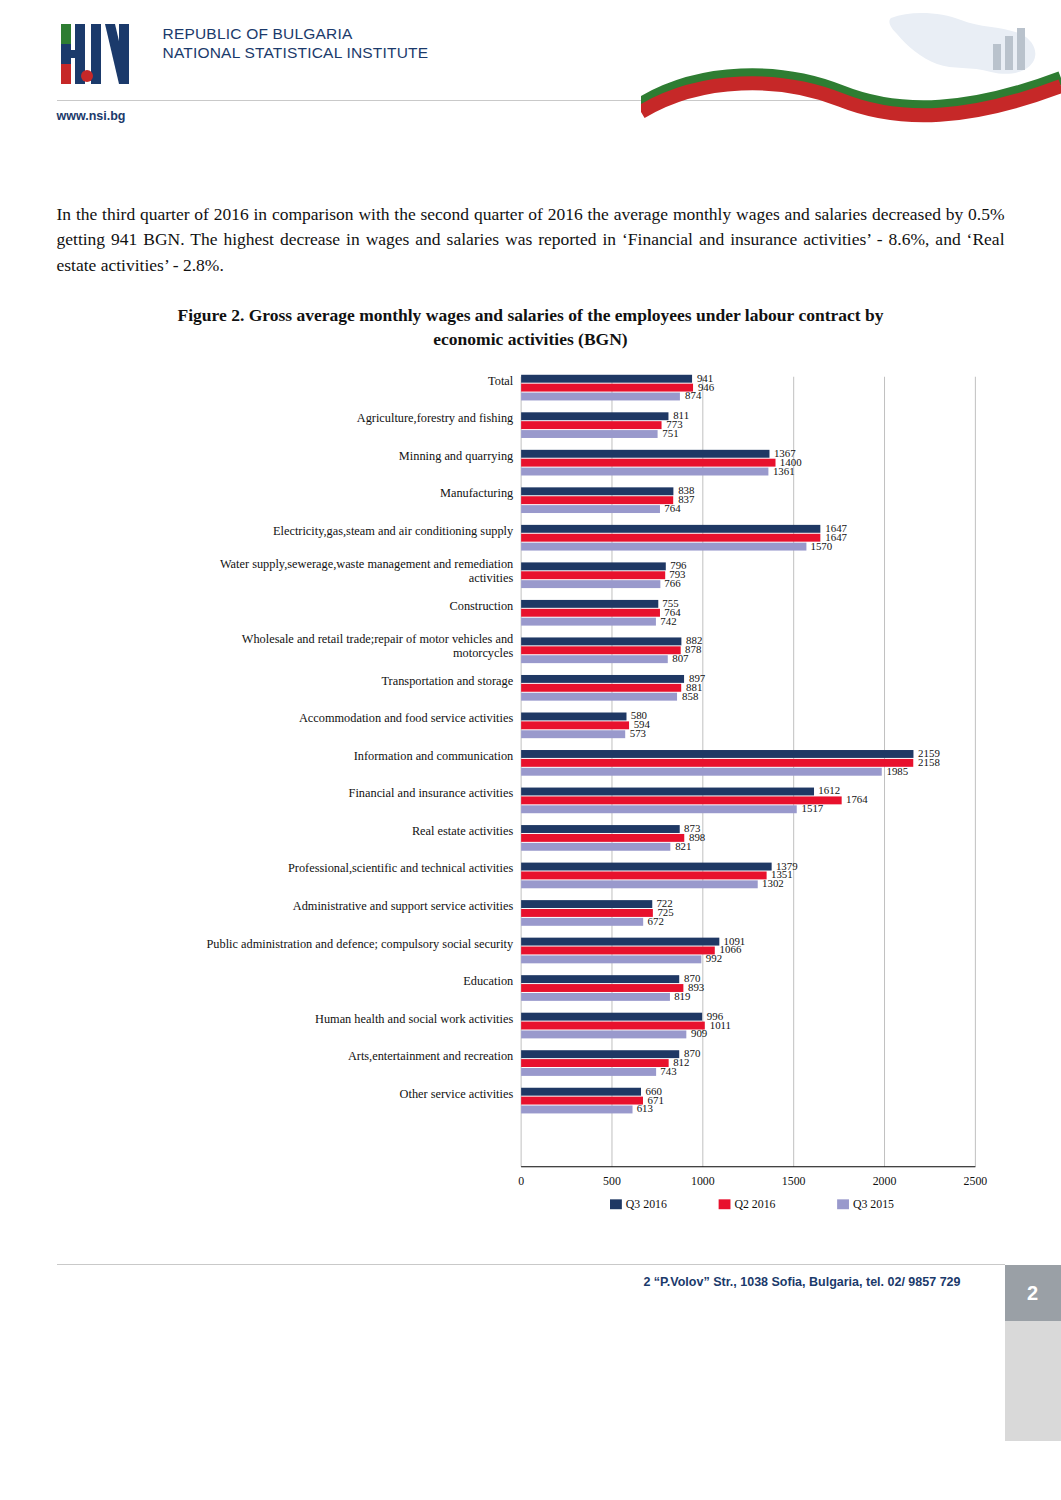REPUBLIC OF BULGARIA
NATIONAL STATISTICAL INSTITUTE
www.nsi.bg
In the third quarter of 2016 in comparison with the second quarter of 2016 the average monthly wages and salaries decreased by 0.5% getting 941 BGN. The highest decrease in wages and salaries was reported in ‘Financial and insurance activities’ - 8.6%, and ‘Real estate activities’ - 2.8%.
Figure 2. Gross average monthly wages and salaries of the employees under labour contract by
economic activities (BGN)
0 500 1000 1500 2000 2500 Total 941 946 874 Agriculture,forestry and fishing 811 773 751 Minning and quarrying 1367 1400 1361 Manufacturing 838 837 764 Electricity,gas,steam and air conditioning supply 1647 1647 1570 Water supply,sewerage,waste management and remediation activities 796 793 766 Construction 755 764 742 Wholesale and retail trade;repair of motor vehicles and motorcycles 882 878 807 Transportation and storage 897 881 858 Accommodation and food service activities 580 594 573 Information and communication 2159 2158 1985 Financial and insurance activities 1612 1764 1517 Real estate activities 873 898 821 Professional,scientific and technical activities 1379 1351 1302 Administrative and support service activities 722 725 672 Public administration and defence; compulsory social security 1091 1066 992 Education 870 893 819 Human health and social work activities 996 1011 909 Arts,entertainment and recreation 870 812 743 Other service activities 660 671 613 Q3 2016 Q2 2016 Q3 2015
2 “P.Volov” Str., 1038 Sofia, Bulgaria, tel. 02/ 9857 729
2